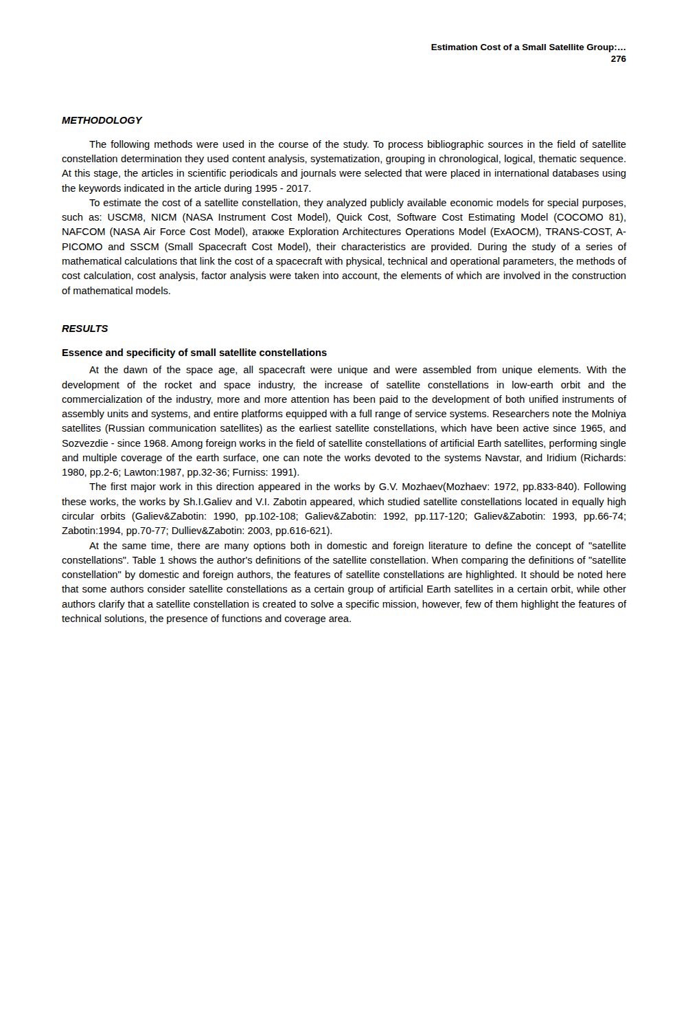Estimation Cost of a Small Satellite Group:…
276
METHODOLOGY
The following methods were used in the course of the study. To process bibliographic sources in the field of satellite constellation determination they used content analysis, systematization, grouping in chronological, logical, thematic sequence. At this stage, the articles in scientific periodicals and journals were selected that were placed in international databases using the keywords indicated in the article during 1995 - 2017.
To estimate the cost of a satellite constellation, they analyzed publicly available economic models for special purposes, such as: USCM8, NICM (NASA Instrument Cost Model), Quick Cost, Software Cost Estimating Model (COCOMO 81), NAFCOM (NASA Air Force Cost Model), атакже Exploration Architectures Operations Model (ExAOCM), TRANS-COST, A-PICOMO and SSCM (Small Spacecraft Cost Model), their characteristics are provided. During the study of a series of mathematical calculations that link the cost of a spacecraft with physical, technical and operational parameters, the methods of cost calculation, cost analysis, factor analysis were taken into account, the elements of which are involved in the construction of mathematical models.
RESULTS
Essence and specificity of small satellite constellations
At the dawn of the space age, all spacecraft were unique and were assembled from unique elements. With the development of the rocket and space industry, the increase of satellite constellations in low-earth orbit and the commercialization of the industry, more and more attention has been paid to the development of both unified instruments of assembly units and systems, and entire platforms equipped with a full range of service systems. Researchers note the Molniya satellites (Russian communication satellites) as the earliest satellite constellations, which have been active since 1965, and Sozvezdie - since 1968. Among foreign works in the field of satellite constellations of artificial Earth satellites, performing single and multiple coverage of the earth surface, one can note the works devoted to the systems Navstar, and Iridium (Richards: 1980, pp.2-6; Lawton:1987, pp.32-36; Furniss: 1991).
The first major work in this direction appeared in the works by G.V. Mozhaev(Mozhaev: 1972, pp.833-840). Following these works, the works by Sh.I.Galiev and V.I. Zabotin appeared, which studied satellite constellations located in equally high circular orbits (Galiev&Zabotin: 1990, pp.102-108; Galiev&Zabotin: 1992, pp.117-120; Galiev&Zabotin: 1993, pp.66-74; Zabotin:1994, pp.70-77; Dulliev&Zabotin: 2003, pp.616-621).
At the same time, there are many options both in domestic and foreign literature to define the concept of "satellite constellations". Table 1 shows the author's definitions of the satellite constellation. When comparing the definitions of "satellite constellation" by domestic and foreign authors, the features of satellite constellations are highlighted. It should be noted here that some authors consider satellite constellations as a certain group of artificial Earth satellites in a certain orbit, while other authors clarify that a satellite constellation is created to solve a specific mission, however, few of them highlight the features of technical solutions, the presence of functions and coverage area.